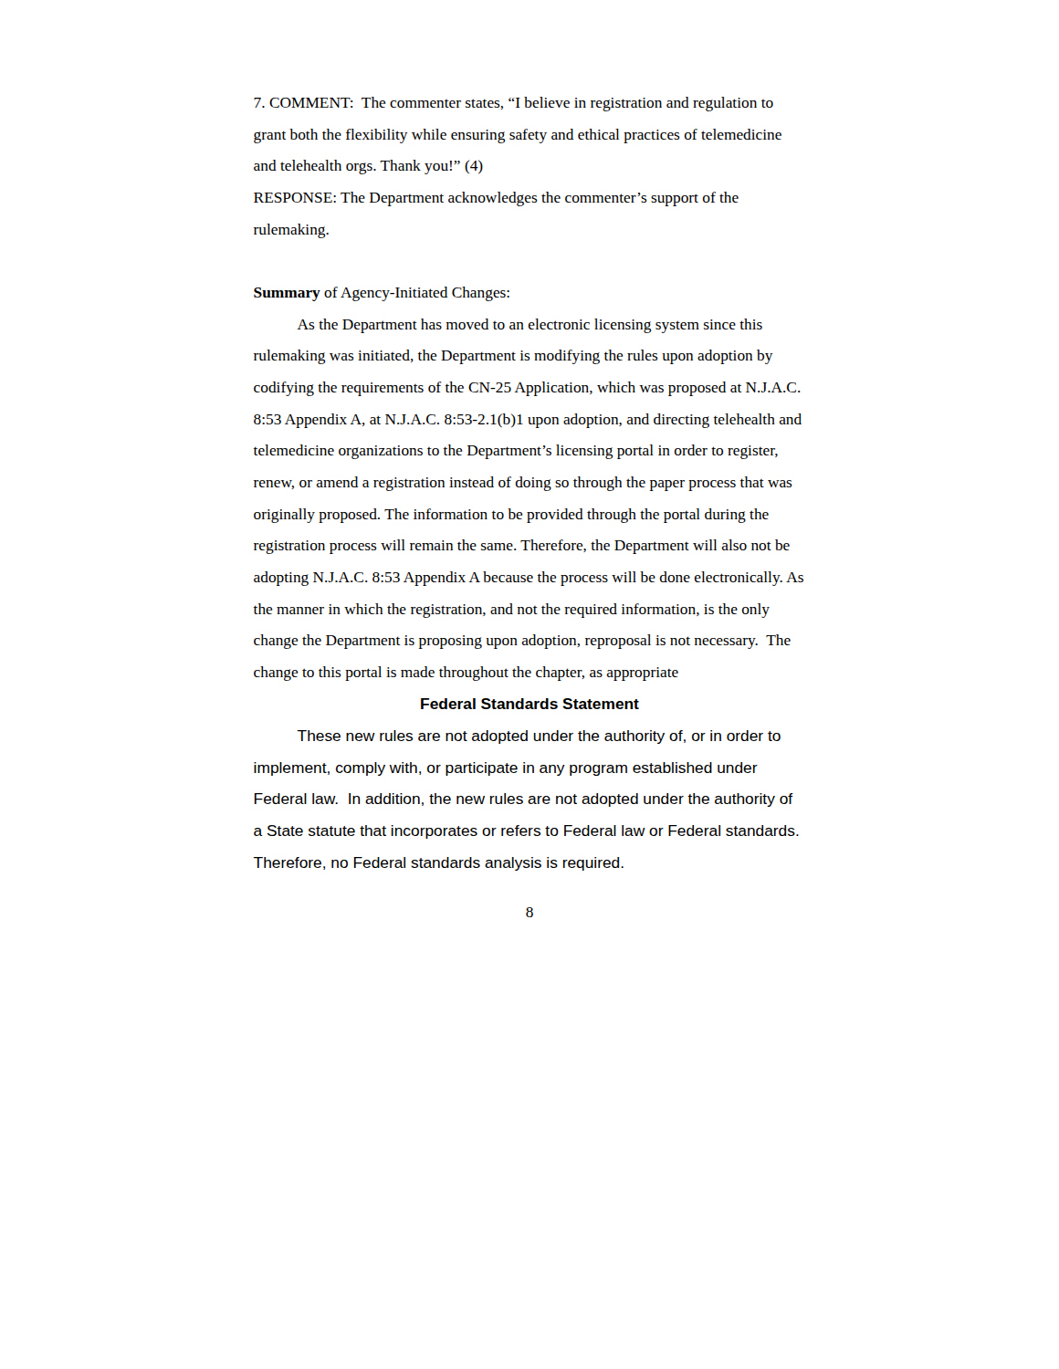7. COMMENT: The commenter states, “I believe in registration and regulation to grant both the flexibility while ensuring safety and ethical practices of telemedicine and telehealth orgs. Thank you!” (4)
RESPONSE: The Department acknowledges the commenter’s support of the rulemaking.
Summary of Agency-Initiated Changes:
As the Department has moved to an electronic licensing system since this rulemaking was initiated, the Department is modifying the rules upon adoption by codifying the requirements of the CN-25 Application, which was proposed at N.J.A.C. 8:53 Appendix A, at N.J.A.C. 8:53-2.1(b)1 upon adoption, and directing telehealth and telemedicine organizations to the Department’s licensing portal in order to register, renew, or amend a registration instead of doing so through the paper process that was originally proposed. The information to be provided through the portal during the registration process will remain the same. Therefore, the Department will also not be adopting N.J.A.C. 8:53 Appendix A because the process will be done electronically. As the manner in which the registration, and not the required information, is the only change the Department is proposing upon adoption, reproposal is not necessary. The change to this portal is made throughout the chapter, as appropriate
Federal Standards Statement
These new rules are not adopted under the authority of, or in order to implement, comply with, or participate in any program established under Federal law. In addition, the new rules are not adopted under the authority of a State statute that incorporates or refers to Federal law or Federal standards. Therefore, no Federal standards analysis is required.
8